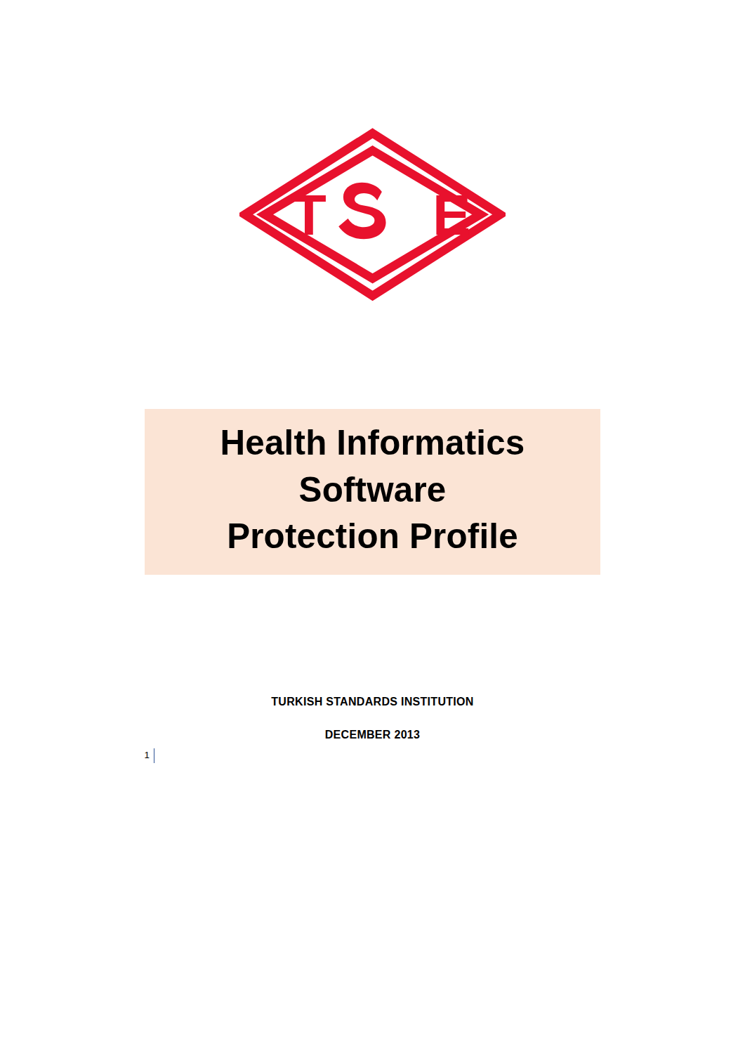T E
Health Informatics Software
Protection Profile
TURKISH STANDARDS INSTITUTION
DECEMBER 2013
1